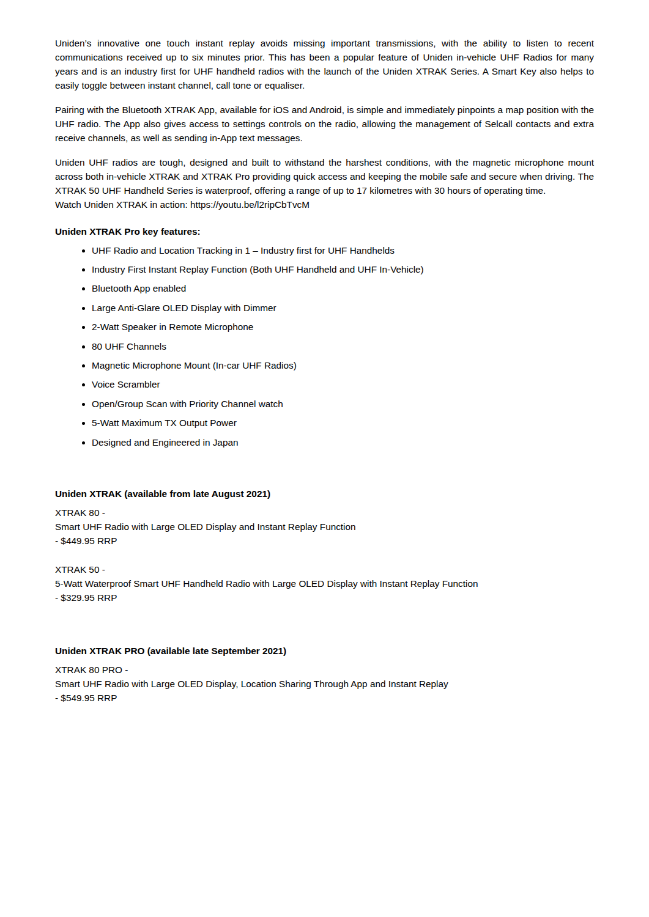Uniden’s innovative one touch instant replay avoids missing important transmissions, with the ability to listen to recent communications received up to six minutes prior. This has been a popular feature of Uniden in-vehicle UHF Radios for many years and is an industry first for UHF handheld radios with the launch of the Uniden XTRAK Series. A Smart Key also helps to easily toggle between instant channel, call tone or equaliser.
Pairing with the Bluetooth XTRAK App, available for iOS and Android, is simple and immediately pinpoints a map position with the UHF radio. The App also gives access to settings controls on the radio, allowing the management of Selcall contacts and extra receive channels, as well as sending in-App text messages.
Uniden UHF radios are tough, designed and built to withstand the harshest conditions, with the magnetic microphone mount across both in-vehicle XTRAK and XTRAK Pro providing quick access and keeping the mobile safe and secure when driving. The XTRAK 50 UHF Handheld Series is waterproof, offering a range of up to 17 kilometres with 30 hours of operating time.
Watch Uniden XTRAK in action: https://youtu.be/l2ripCbTvcM
Uniden XTRAK Pro key features:
UHF Radio and Location Tracking in 1 – Industry first for UHF Handhelds
Industry First Instant Replay Function (Both UHF Handheld and UHF In-Vehicle)
Bluetooth App enabled
Large Anti-Glare OLED Display with Dimmer
2-Watt Speaker in Remote Microphone
80 UHF Channels
Magnetic Microphone Mount (In-car UHF Radios)
Voice Scrambler
Open/Group Scan with Priority Channel watch
5-Watt Maximum TX Output Power
Designed and Engineered in Japan
Uniden XTRAK (available from late August 2021)
XTRAK 80 -
Smart UHF Radio with Large OLED Display and Instant Replay Function
- $449.95 RRP
XTRAK 50 -
5-Watt Waterproof Smart UHF Handheld Radio with Large OLED Display with Instant Replay Function
- $329.95 RRP
Uniden XTRAK PRO (available late September 2021)
XTRAK 80 PRO -
Smart UHF Radio with Large OLED Display, Location Sharing Through App and Instant Replay
- $549.95 RRP